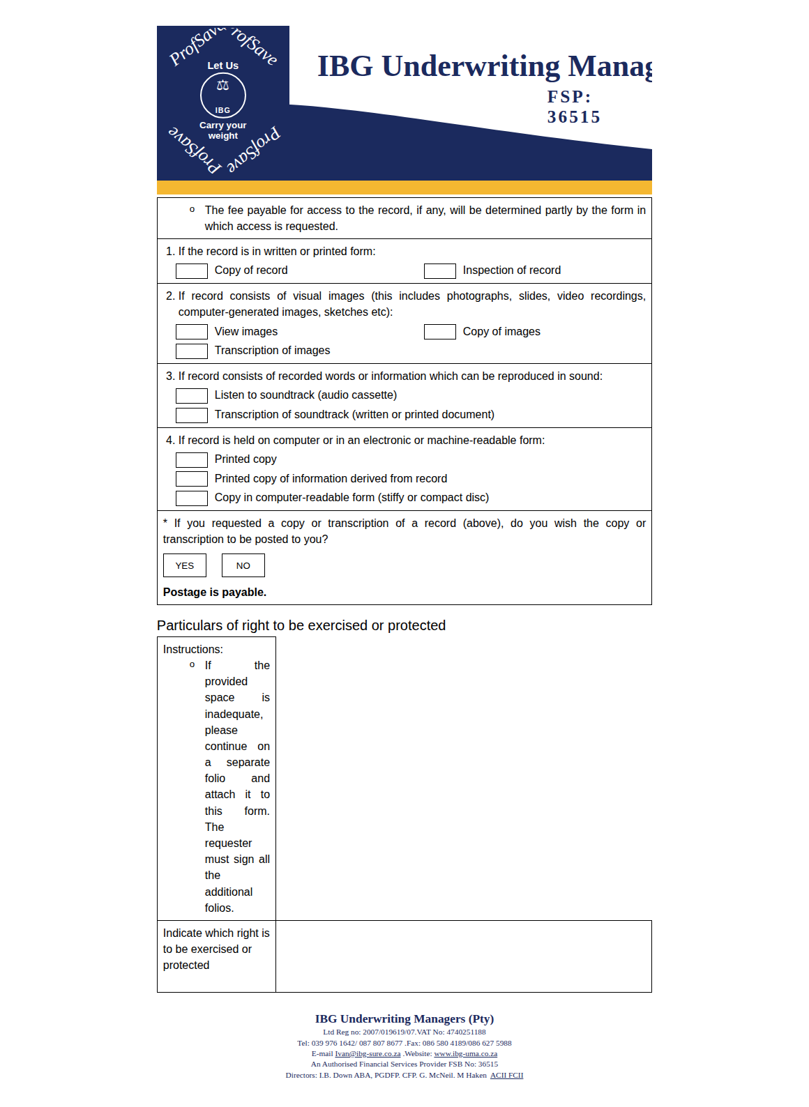ProfSave ProfSave ProfSave ProfSave
Let Us
⚖
IBG
Carry your
weight
IBG Underwriting Managers
FSP: 36515
| The fee payable for access to the record, if any, will be determined partly by the form in which access is requested. |
| If the record is in written or printed form: Copy of record Inspection of record |
| If record consists of visual images (this includes photographs, slides, video recordings, computer-generated images, sketches etc): View images Copy of images Transcription of images |
| If record consists of recorded words or information which can be reproduced in sound: Listen to soundtrack (audio cassette) Transcription of soundtrack (written or printed document) |
| If record is held on computer or in an electronic or machine-readable form: Printed copy Printed copy of information derived from record Copy in computer-readable form (stiffy or compact disc) |
| * If you requested a copy or transcription of a record (above), do you wish the copy or transcription to be posted to you? YES NO Postage is payable. |
Particulars of right to be exercised or protected
| Instructions: If the provided space is inadequate, please continue on a separate folio and attach it to this form. The requester must sign all the additional folios. |
| Indicate which right is to be exercised or protected | |
IBG Underwriting Managers (Pty)
Ltd Reg no: 2007/019619/07.VAT No: 4740251188
Tel: 039 976 1642/ 087 807 8677 .Fax: 086 580 4189/086 627 5988
E-mail Ivan@ibg-sure.co.za .Website: www.ibg-uma.co.za
An Authorised Financial Services Provider FSB No: 36515
Directors: I.B. Down ABA, PGDFP. CFP. G. McNeil. M Haken ACII FCII